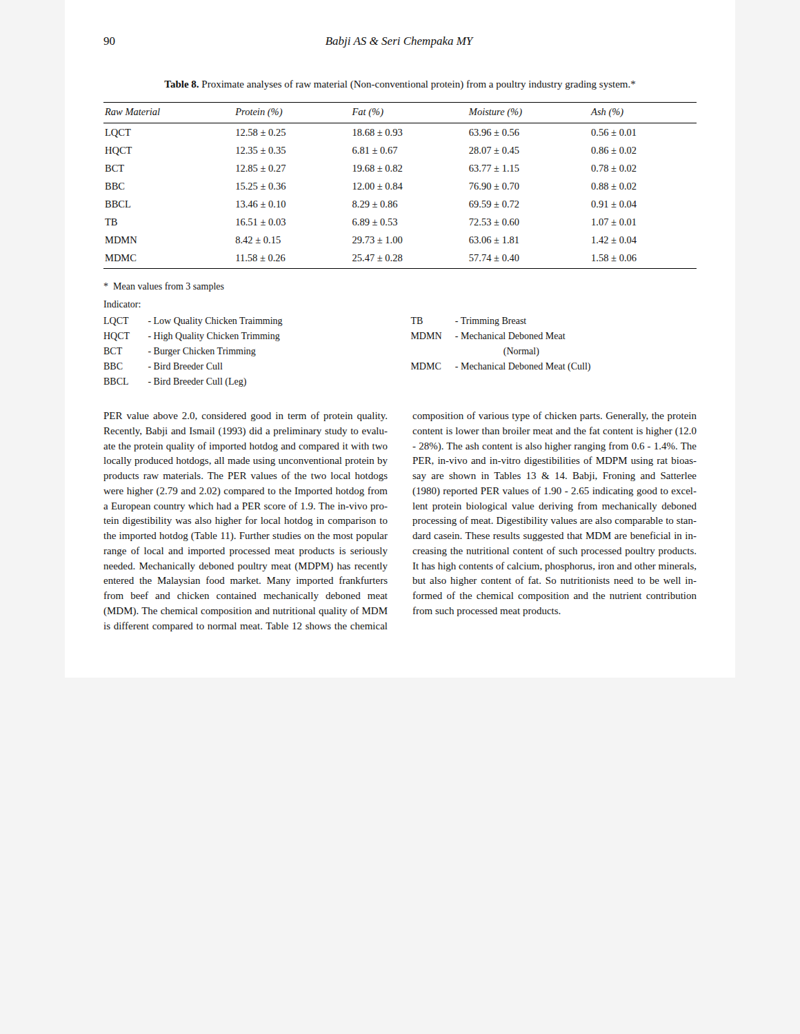90 Babji AS & Seri Chempaka MY
Table 8. Proximate analyses of raw material (Non-conventional protein) from a poultry industry grading system.*
| Raw Material | Protein (%) | Fat (%) | Moisture (%) | Ash (%) |
| --- | --- | --- | --- | --- |
| LQCT | 12.58 ± 0.25 | 18.68 ± 0.93 | 63.96 ± 0.56 | 0.56 ± 0.01 |
| HQCT | 12.35 ± 0.35 | 6.81 ± 0.67 | 28.07 ± 0.45 | 0.86 ± 0.02 |
| BCT | 12.85 ± 0.27 | 19.68 ± 0.82 | 63.77 ± 1.15 | 0.78 ± 0.02 |
| BBC | 15.25 ± 0.36 | 12.00 ± 0.84 | 76.90 ± 0.70 | 0.88 ± 0.02 |
| BBCL | 13.46 ± 0.10 | 8.29 ± 0.86 | 69.59 ± 0.72 | 0.91 ± 0.04 |
| TB | 16.51 ± 0.03 | 6.89 ± 0.53 | 72.53 ± 0.60 | 1.07 ± 0.01 |
| MDMN | 8.42 ± 0.15 | 29.73 ± 1.00 | 63.06 ± 1.81 | 1.42 ± 0.04 |
| MDMC | 11.58 ± 0.26 | 25.47 ± 0.28 | 57.74 ± 0.40 | 1.58 ± 0.06 |
* Mean values from 3 samples
Indicator:
LQCT- Low Quality Chicken Traimming
TB- Trimming Breast
HQCT- High Quality Chicken Trimming
MDMN- Mechanical Deboned Meat
BCT- Burger Chicken Trimming
(Normal)
BBC- Bird Breeder Cull
MDMC- Mechanical Deboned Meat (Cull)
BBCL- Bird Breeder Cull (Leg)
PER value above 2.0, considered good in term of protein quality. Recently, Babji and Ismail (1993) did a preliminary study to evaluate the protein quality of imported hotdog and compared it with two locally produced hotdogs, all made using unconventional protein by products raw materials. The PER values of the two local hotdogs were higher (2.79 and 2.02) compared to the Imported hotdog from a European country which had a PER score of 1.9. The in-vivo protein digestibility was also higher for local hotdog in comparison to the imported hotdog (Table 11). Further studies on the most popular range of local and imported processed meat products is seriously needed. Mechanically deboned poultry meat (MDPM) has recently entered the Malaysian food market. Many imported frankfurters from beef and chicken contained mechanically deboned meat (MDM). The chemical composition and nutritional quality of MDM is different compared to normal meat. Table 12 shows the chemical composition of various type of chicken parts. Generally, the protein content is lower than broiler meat and the fat content is higher (12.0 - 28%). The ash content is also higher ranging from 0.6 - 1.4%. The PER, in-vivo and in-vitro digestibilities of MDPM using rat bioassay are shown in Tables 13 & 14. Babji, Froning and Satterlee (1980) reported PER values of 1.90 - 2.65 indicating good to excellent protein biological value deriving from mechanically deboned processing of meat. Digestibility values are also comparable to standard casein. These results suggested that MDM are beneficial in increasing the nutritional content of such processed poultry products. It has high contents of calcium, phosphorus, iron and other minerals, but also higher content of fat. So nutritionists need to be well informed of the chemical composition and the nutrient contribution from such processed meat products.